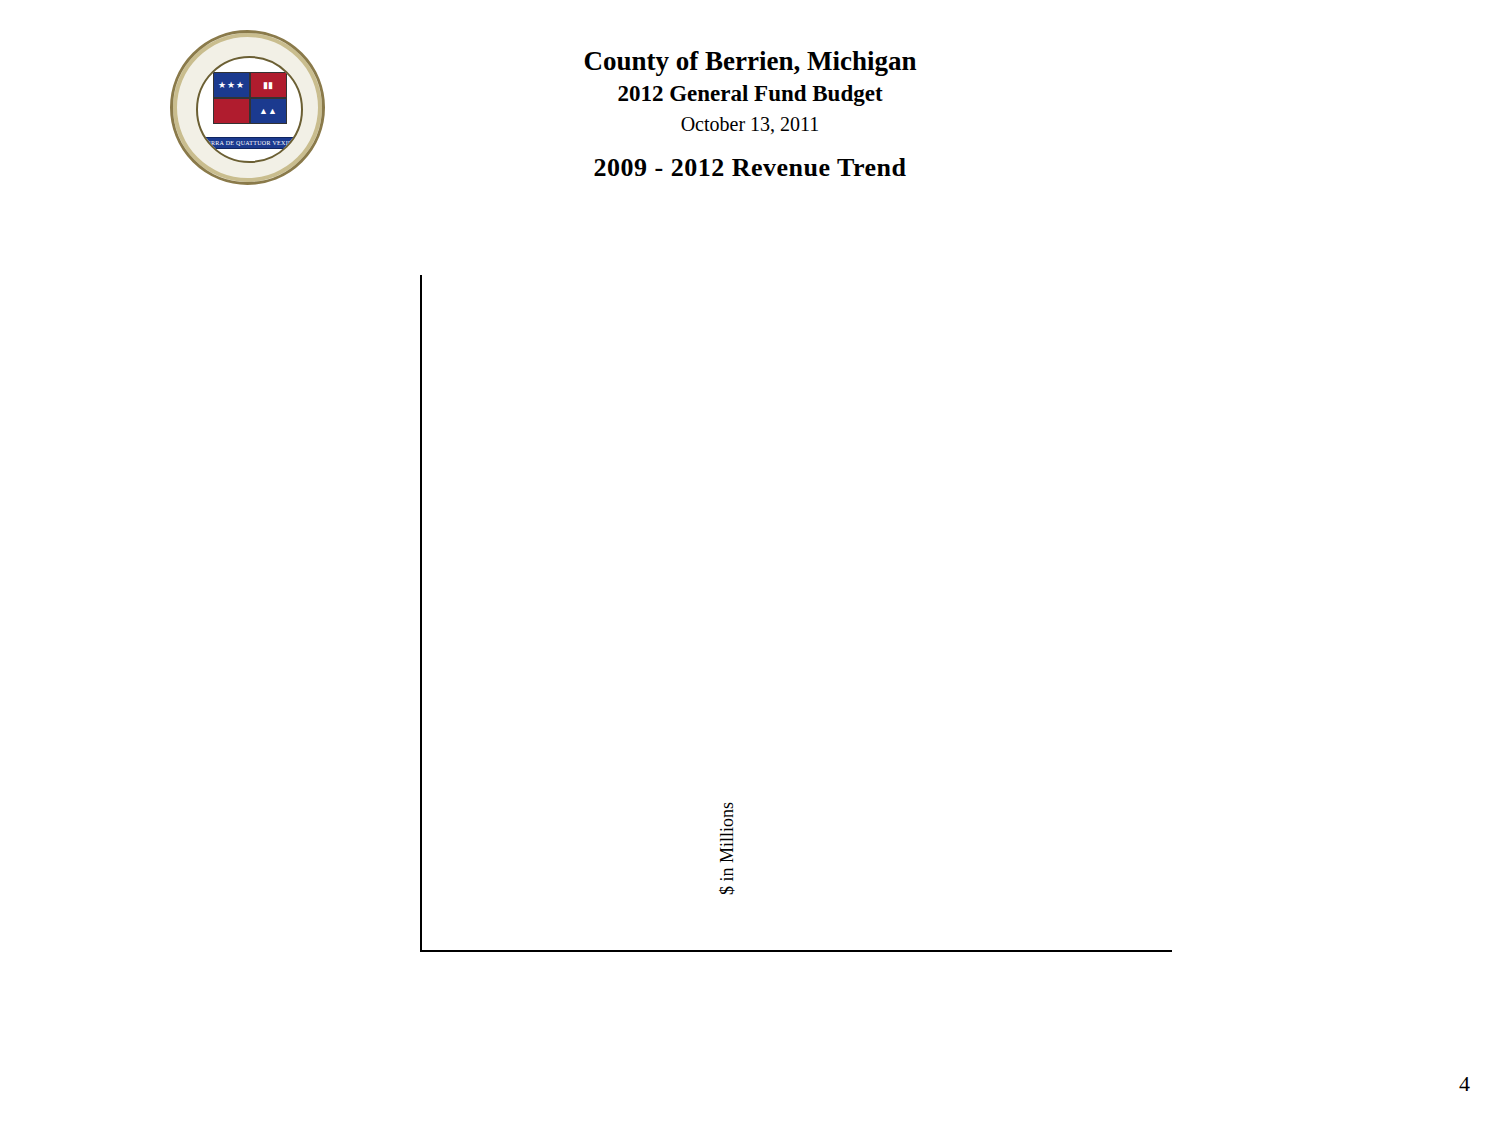★★★
▮▮
▲▲
TERRA DE QUATTUOR VEXILL
County of Berrien, Michigan
2012 General Fund Budget
October 13, 2011
2009 - 2012 Revenue Trend
$ in Millions
4